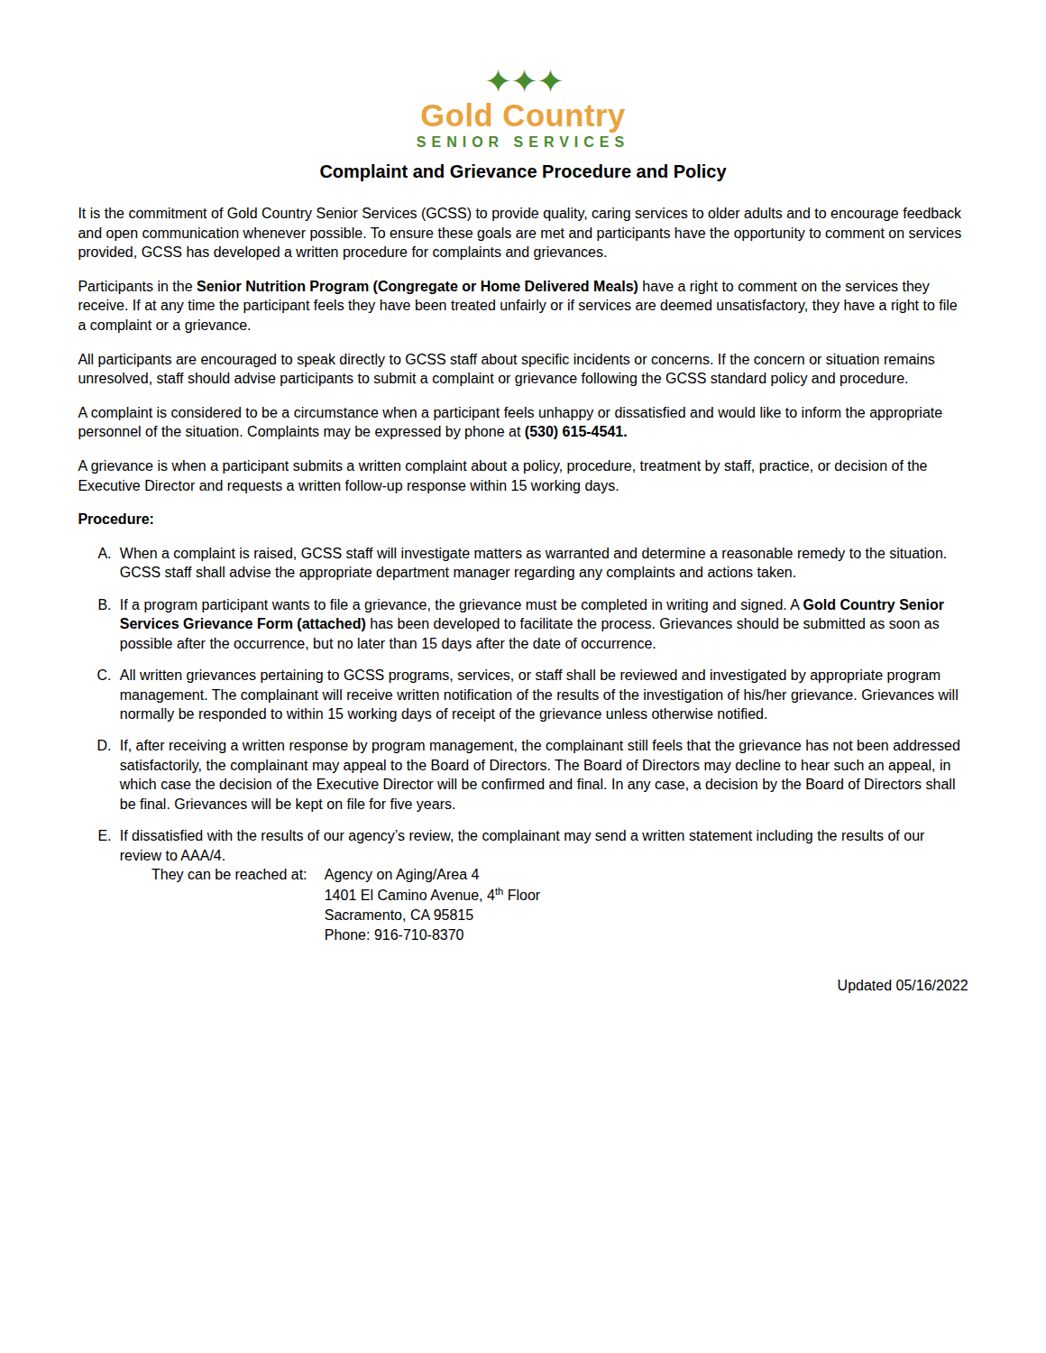✦✦✦
Gold Country
SENIOR SERVICES
Complaint and Grievance Procedure and Policy
It is the commitment of Gold Country Senior Services (GCSS) to provide quality, caring services to older adults and to encourage feedback and open communication whenever possible. To ensure these goals are met and participants have the opportunity to comment on services provided, GCSS has developed a written procedure for complaints and grievances.
Participants in the Senior Nutrition Program (Congregate or Home Delivered Meals) have a right to comment on the services they receive. If at any time the participant feels they have been treated unfairly or if services are deemed unsatisfactory, they have a right to file a complaint or a grievance.
All participants are encouraged to speak directly to GCSS staff about specific incidents or concerns. If the concern or situation remains unresolved, staff should advise participants to submit a complaint or grievance following the GCSS standard policy and procedure.
A complaint is considered to be a circumstance when a participant feels unhappy or dissatisfied and would like to inform the appropriate personnel of the situation. Complaints may be expressed by phone at (530) 615-4541.
A grievance is when a participant submits a written complaint about a policy, procedure, treatment by staff, practice, or decision of the Executive Director and requests a written follow-up response within 15 working days.
Procedure:
When a complaint is raised, GCSS staff will investigate matters as warranted and determine a reasonable remedy to the situation. GCSS staff shall advise the appropriate department manager regarding any complaints and actions taken.
If a program participant wants to file a grievance, the grievance must be completed in writing and signed. A Gold Country Senior Services Grievance Form (attached) has been developed to facilitate the process. Grievances should be submitted as soon as possible after the occurrence, but no later than 15 days after the date of occurrence.
All written grievances pertaining to GCSS programs, services, or staff shall be reviewed and investigated by appropriate program management. The complainant will receive written notification of the results of the investigation of his/her grievance. Grievances will normally be responded to within 15 working days of receipt of the grievance unless otherwise notified.
If, after receiving a written response by program management, the complainant still feels that the grievance has not been addressed satisfactorily, the complainant may appeal to the Board of Directors. The Board of Directors may decline to hear such an appeal, in which case the decision of the Executive Director will be confirmed and final. In any case, a decision by the Board of Directors shall be final. Grievances will be kept on file for five years.
If dissatisfied with the results of our agency’s review, the complainant may send a written statement including the results of our review to AAA/4.
They can be reached at: Agency on Aging/Area 4
1401 El Camino Avenue, 4th Floor
Sacramento, CA 95815
Phone: 916-710-8370
Updated 05/16/2022